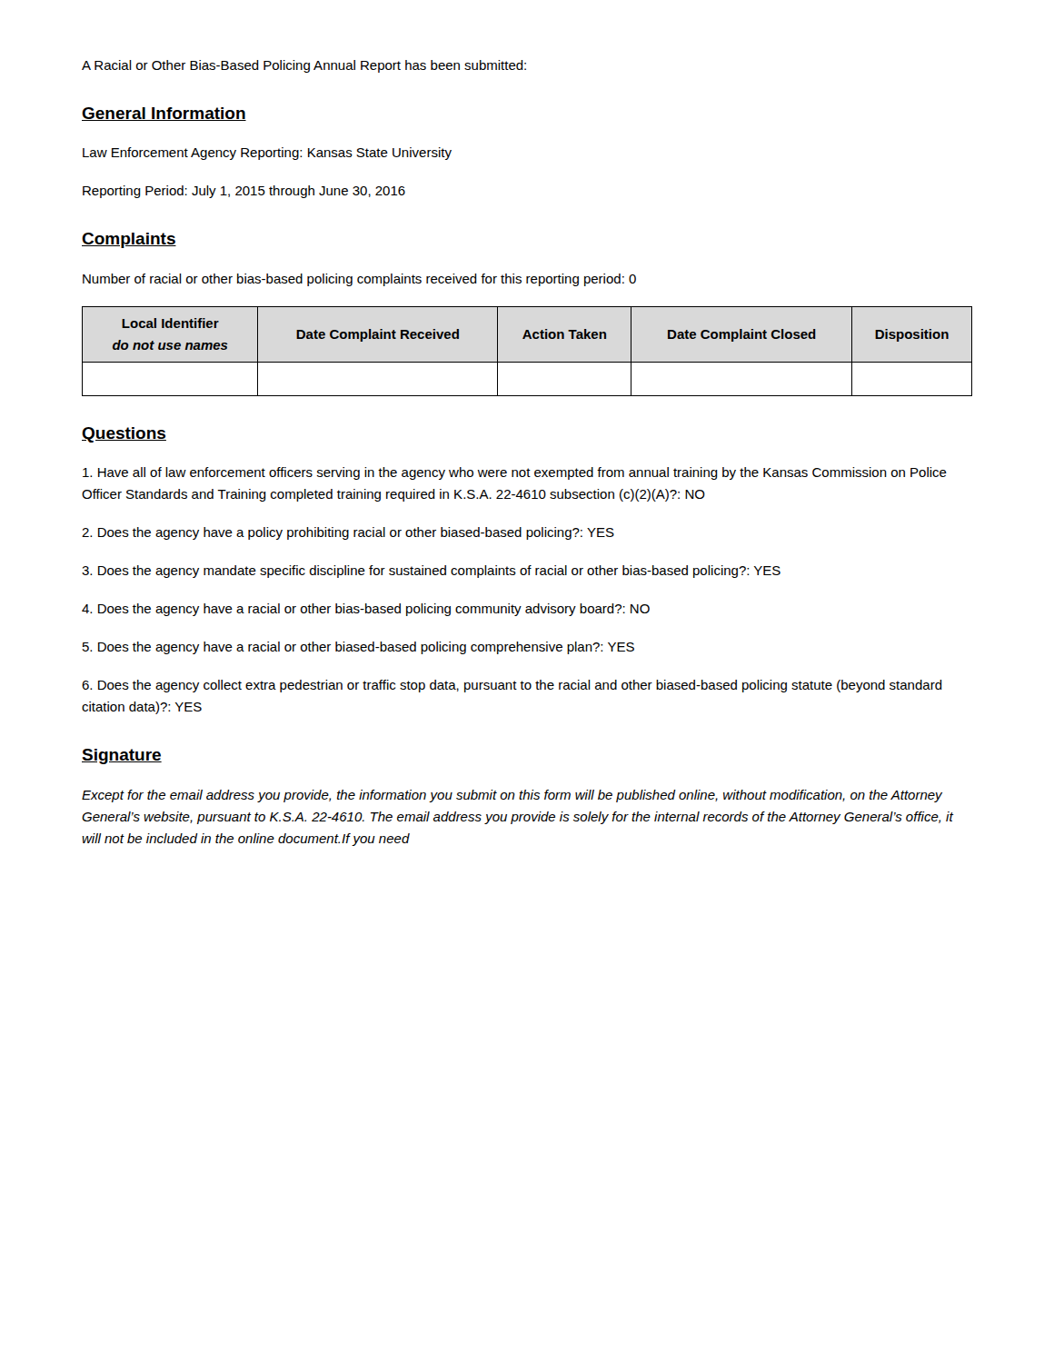A Racial or Other Bias-Based Policing Annual Report has been submitted:
General Information
Law Enforcement Agency Reporting: Kansas State University
Reporting Period: July 1, 2015 through June 30, 2016
Complaints
Number of racial or other bias-based policing complaints received for this reporting period: 0
| Local Identifier do not use names | Date Complaint Received | Action Taken | Date Complaint Closed | Disposition |
| --- | --- | --- | --- | --- |
Questions
1. Have all of law enforcement officers serving in the agency who were not exempted from annual training by the Kansas Commission on Police Officer Standards and Training completed training required in K.S.A. 22-4610 subsection (c)(2)(A)?: NO
2. Does the agency have a policy prohibiting racial or other biased-based policing?: YES
3. Does the agency mandate specific discipline for sustained complaints of racial or other bias-based policing?: YES
4. Does the agency have a racial or other bias-based policing community advisory board?: NO
5. Does the agency have a racial or other biased-based policing comprehensive plan?: YES
6. Does the agency collect extra pedestrian or traffic stop data, pursuant to the racial and other biased-based policing statute (beyond standard citation data)?: YES
Signature
Except for the email address you provide, the information you submit on this form will be published online, without modification, on the Attorney General’s website, pursuant to K.S.A. 22-4610. The email address you provide is solely for the internal records of the Attorney General’s office, it will not be included in the online document.If you need